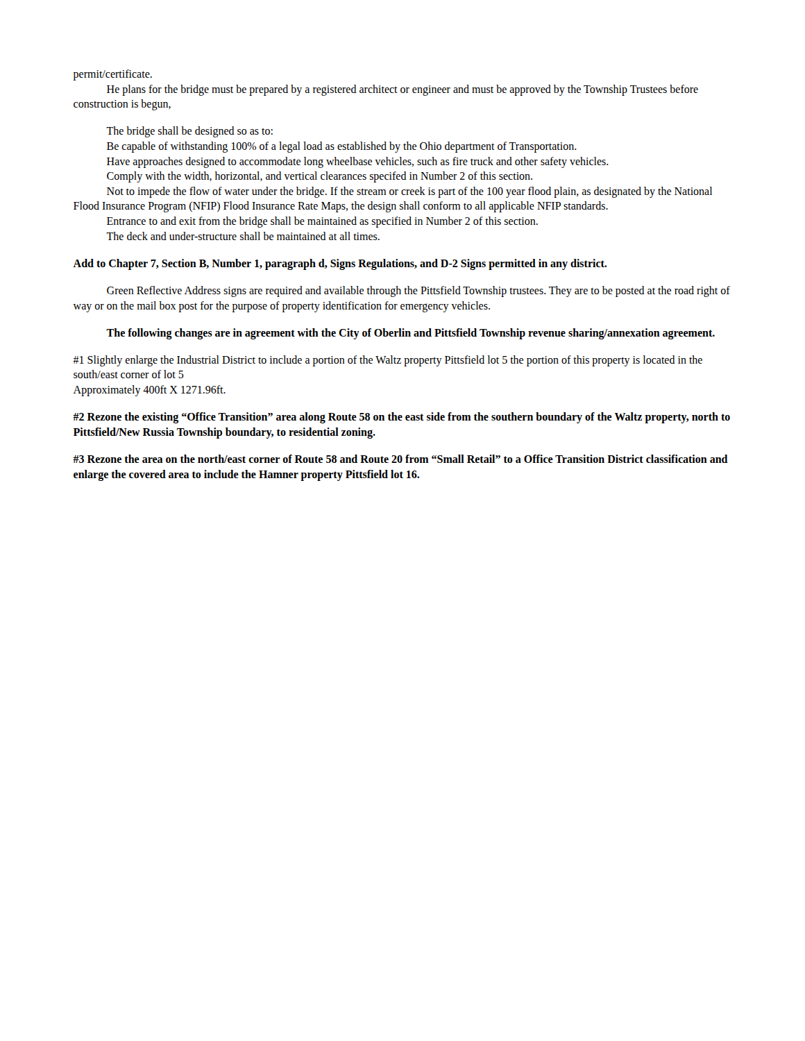permit/certificate.
He plans for the bridge must be prepared by a registered architect or engineer and must be approved by the Township Trustees before construction is begun,
The bridge shall be designed so as to:
Be capable of withstanding 100% of a legal load as established by the Ohio department of Transportation.
Have approaches designed to accommodate long wheelbase vehicles, such as fire truck and other safety vehicles.
Comply with the width, horizontal, and vertical clearances specifed in Number 2 of this section.
Not to impede the flow of water under the bridge. If the stream or creek is part of the 100 year flood plain, as designated by the National Flood Insurance Program (NFIP) Flood Insurance Rate Maps, the design shall conform to all applicable NFIP standards.
Entrance to and exit from the bridge shall be maintained as specified in Number 2 of this section.
The deck and under-structure shall be maintained at all times.
Add to Chapter 7, Section B, Number 1, paragraph d, Signs Regulations, and D-2 Signs permitted in any district.
Green Reflective Address signs are required and available through the Pittsfield Township trustees. They are to be posted at the road right of way or on the mail box post for the purpose of property identification for emergency vehicles.
The following changes are in agreement with the City of Oberlin and Pittsfield Township revenue sharing/annexation agreement.
#1 Slightly enlarge the Industrial District to include a portion of the Waltz property Pittsfield lot 5 the portion of this property is located in the south/east corner of lot 5
Approximately 400ft X 1271.96ft.
#2 Rezone the existing “Office Transition” area along Route 58 on the east side from the southern boundary of the Waltz property, north to Pittsfield/New Russia Township boundary, to residential zoning.
#3 Rezone the area on the north/east corner of Route 58 and Route 20 from “Small Retail” to a Office Transition District classification and enlarge the covered area to include the Hamner property Pittsfield lot 16.